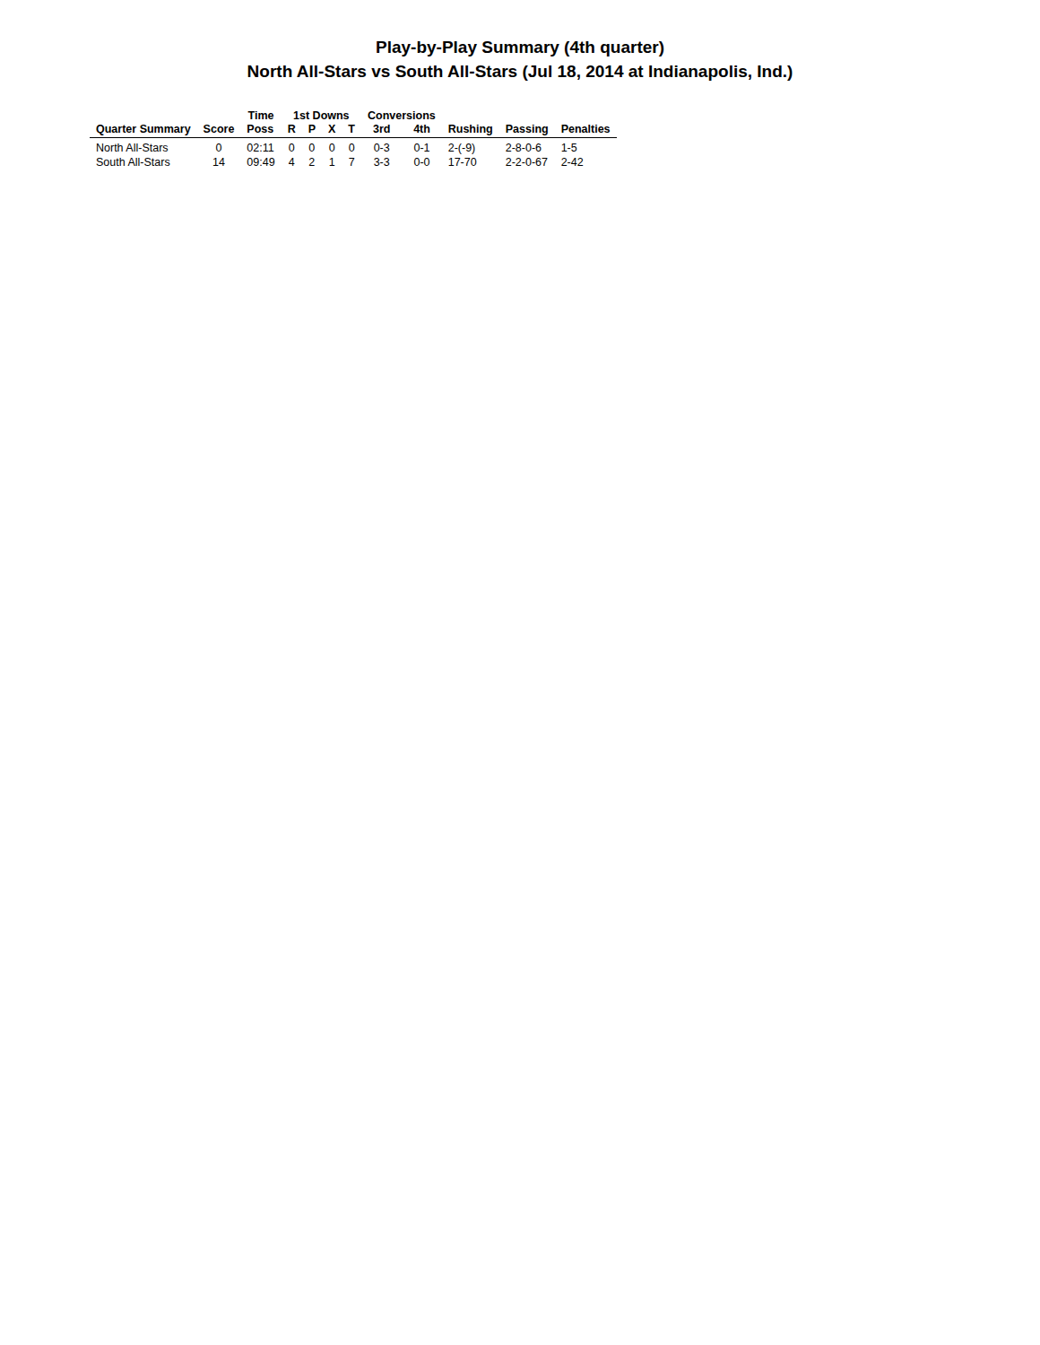Play-by-Play Summary (4th quarter)
North All-Stars vs South All-Stars (Jul 18, 2014 at Indianapolis, Ind.)
| | | Time | 1st Downs | Conversions | | | |
| --- | --- | --- | --- | --- | --- | --- | --- |
| Quarter Summary | Score | Poss | R | P | X | T | 3rd | 4th | Rushing | Passing | Penalties |
| North All-Stars | 0 | 02:11 | 0 | 0 | 0 | 0 | 0-3 | 0-1 | 2-(-9) | 2-8-0-6 | 1-5 |
| South All-Stars | 14 | 09:49 | 4 | 2 | 1 | 7 | 3-3 | 0-0 | 17-70 | 2-2-0-67 | 2-42 |